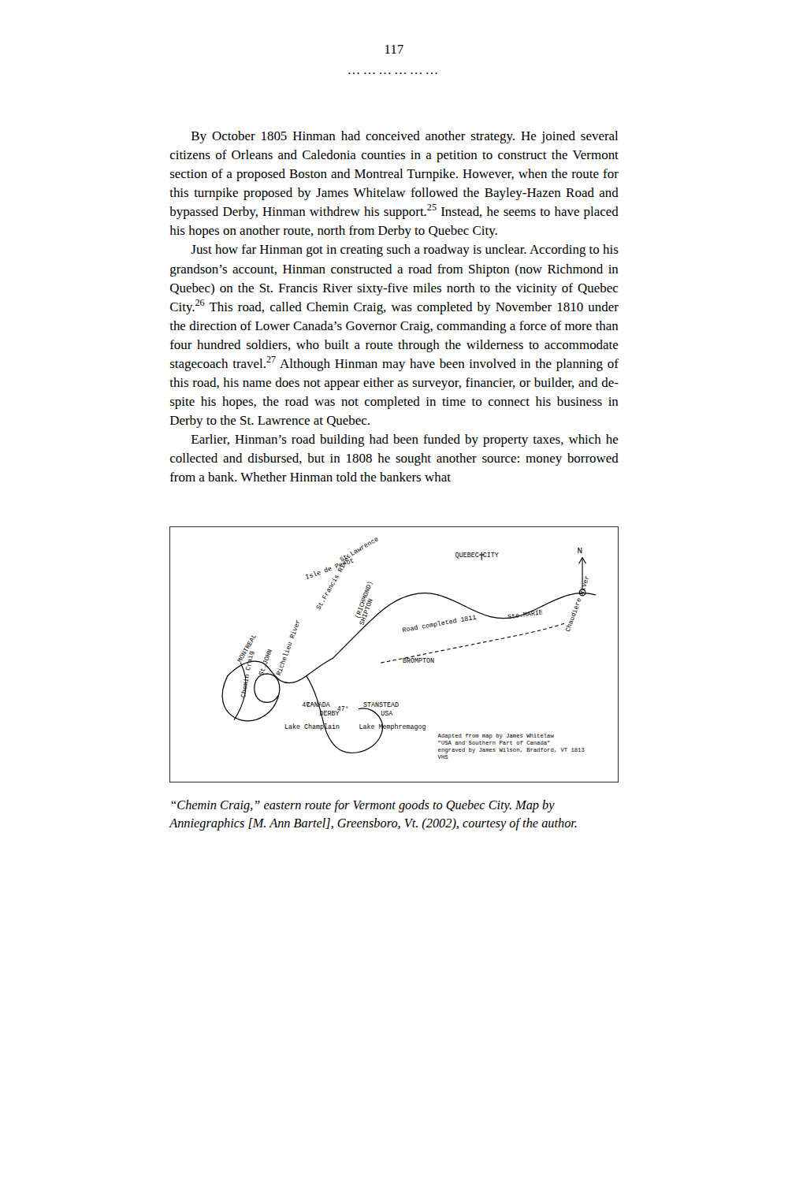117
………………
By October 1805 Hinman had conceived another strategy. He joined several citizens of Orleans and Caledonia counties in a petition to construct the Vermont section of a proposed Boston and Montreal Turnpike. However, when the route for this turnpike proposed by James Whitelaw followed the Bayley-Hazen Road and bypassed Derby, Hinman withdrew his support.25 Instead, he seems to have placed his hopes on another route, north from Derby to Quebec City.
Just how far Hinman got in creating such a roadway is unclear. According to his grandson’s account, Hinman constructed a road from Shipton (now Richmond in Quebec) on the St. Francis River sixty-five miles north to the vicinity of Quebec City.26 This road, called Chemin Craig, was completed by November 1810 under the direction of Lower Canada’s Governor Craig, commanding a force of more than four hundred soldiers, who built a route through the wilderness to accommodate stagecoach travel.27 Although Hinman may have been involved in the planning of this road, his name does not appear either as surveyor, financier, or builder, and despite his hopes, the road was not completed in time to connect his business in Derby to the St. Lawrence at Quebec.
Earlier, Hinman’s road building had been funded by property taxes, which he collected and disbursed, but in 1808 he sought another source: money borrowed from a bank. Whether Hinman told the bankers what
“Chemin Craig,” eastern route for Vermont goods to Quebec City. Map by Anniegraphics [M. Ann Bartel], Greensboro, Vt. (2002), courtesy of the author.